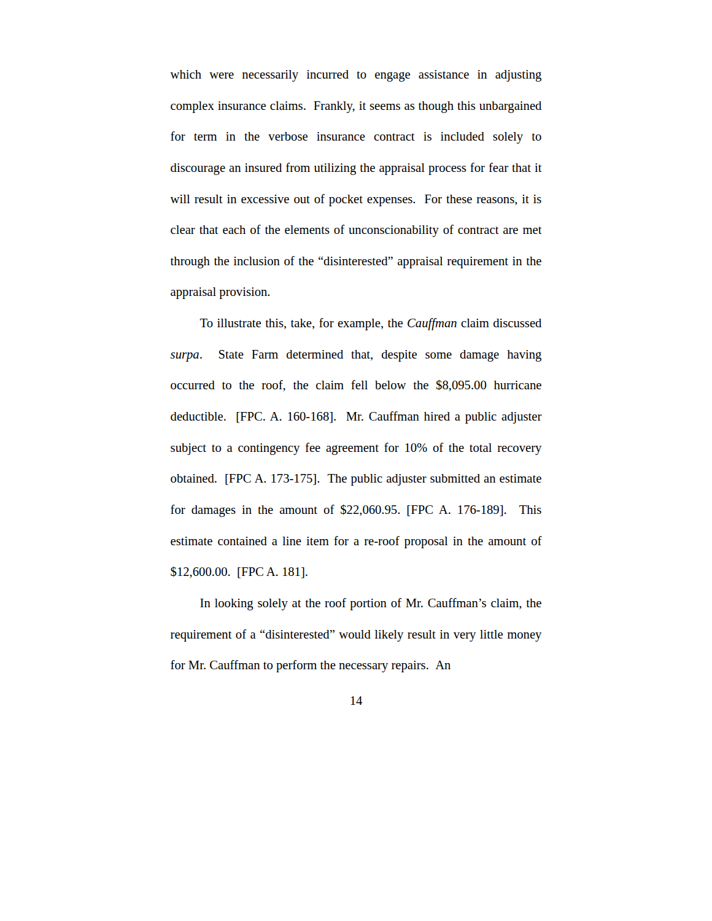which were necessarily incurred to engage assistance in adjusting complex insurance claims. Frankly, it seems as though this unbargained for term in the verbose insurance contract is included solely to discourage an insured from utilizing the appraisal process for fear that it will result in excessive out of pocket expenses. For these reasons, it is clear that each of the elements of unconscionability of contract are met through the inclusion of the “disinterested” appraisal requirement in the appraisal provision.
To illustrate this, take, for example, the Cauffman claim discussed surpa. State Farm determined that, despite some damage having occurred to the roof, the claim fell below the $8,095.00 hurricane deductible. [FPC. A. 160-168]. Mr. Cauffman hired a public adjuster subject to a contingency fee agreement for 10% of the total recovery obtained. [FPC A. 173-175]. The public adjuster submitted an estimate for damages in the amount of $22,060.95. [FPC A. 176-189]. This estimate contained a line item for a re-roof proposal in the amount of $12,600.00. [FPC A. 181].
In looking solely at the roof portion of Mr. Cauffman’s claim, the requirement of a “disinterested” would likely result in very little money for Mr. Cauffman to perform the necessary repairs. An
14